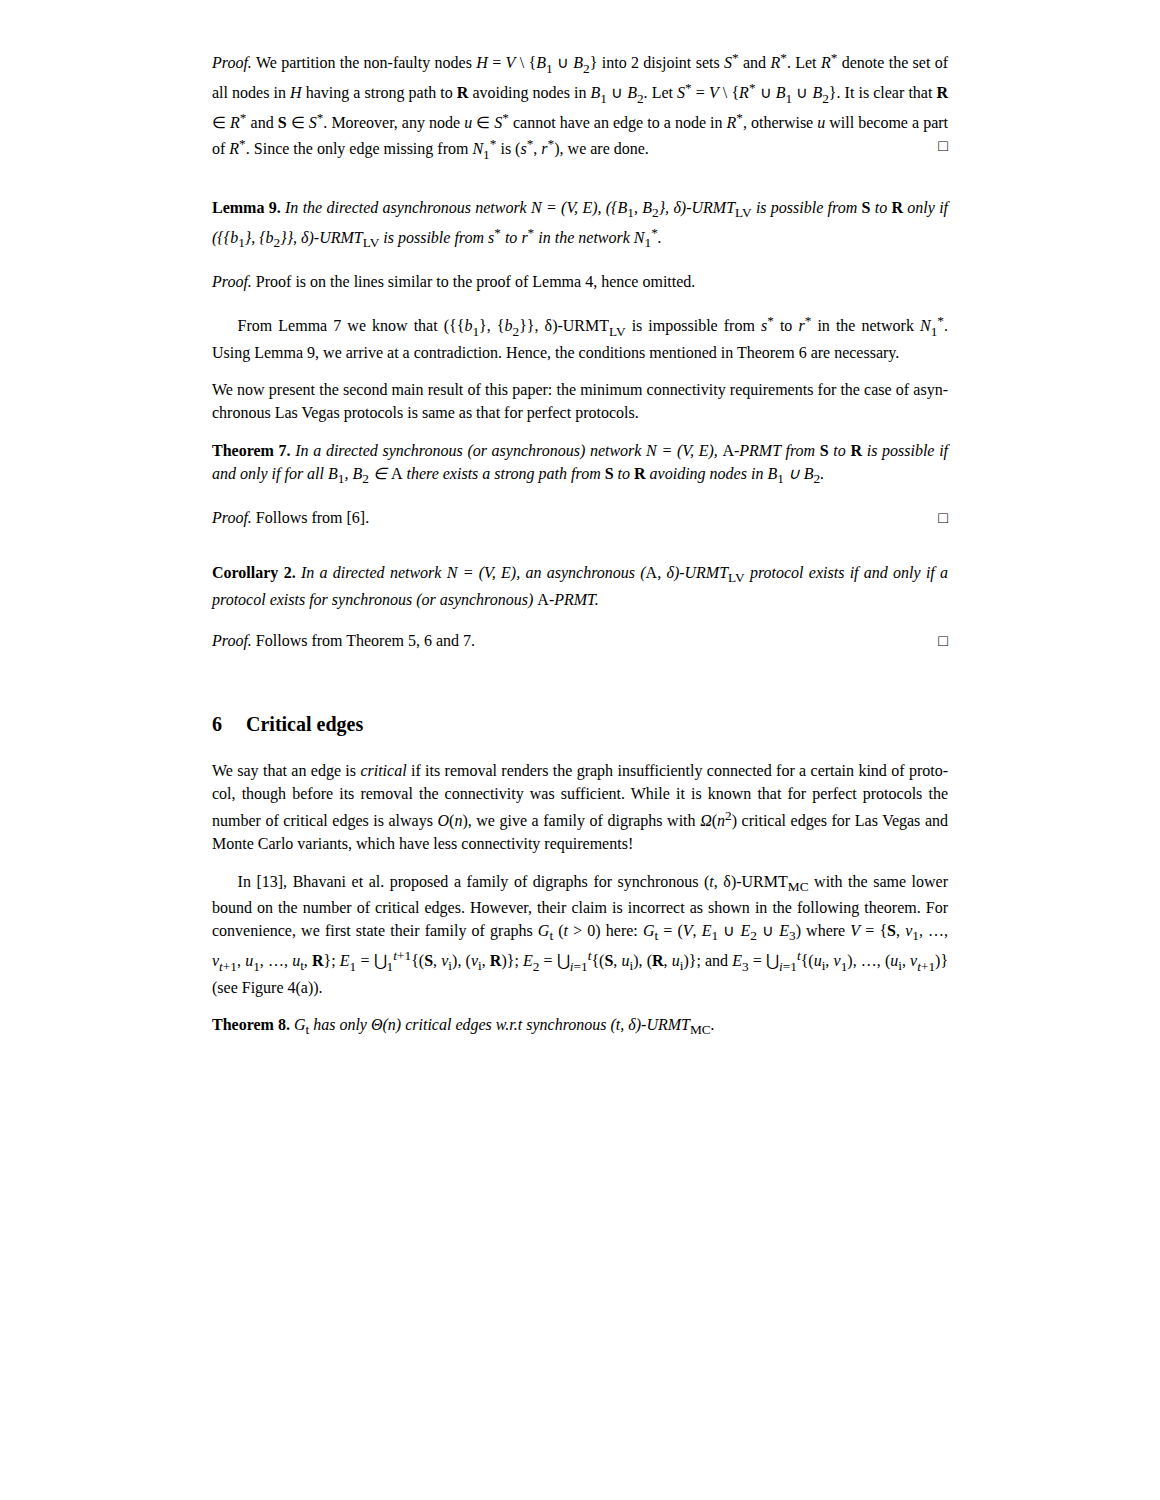Proof. We partition the non-faulty nodes H = V \ {B1 ∪ B2} into 2 disjoint sets S* and R*. Let R* denote the set of all nodes in H having a strong path to R avoiding nodes in B1 ∪ B2. Let S* = V \ {R* ∪ B1 ∪ B2}. It is clear that R ∈ R* and S ∈ S*. Moreover, any node u ∈ S* cannot have an edge to a node in R*, otherwise u will become a part of R*. Since the only edge missing from N1* is (s*, r*), we are done. □
Lemma 9. In the directed asynchronous network N = (V, E), ({B1, B2}, δ)-URMTLV is possible from S to R only if ({{b1}, {b2}}, δ)-URMTLV is possible from s* to r* in the network N1*.
Proof. Proof is on the lines similar to the proof of Lemma 4, hence omitted.
From Lemma 7 we know that ({{b1}, {b2}}, δ)-URMTLV is impossible from s* to r* in the network N1*. Using Lemma 9, we arrive at a contradiction. Hence, the conditions mentioned in Theorem 6 are necessary.
We now present the second main result of this paper: the minimum connectivity requirements for the case of asynchronous Las Vegas protocols is same as that for perfect protocols.
Theorem 7. In a directed synchronous (or asynchronous) network N = (V, E), A-PRMT from S to R is possible if and only if for all B1, B2 ∈ A there exists a strong path from S to R avoiding nodes in B1 ∪ B2.
Proof. Follows from [6]. □
Corollary 2. In a directed network N = (V, E), an asynchronous (A, δ)-URMTLV protocol exists if and only if a protocol exists for synchronous (or asynchronous) A-PRMT.
Proof. Follows from Theorem 5, 6 and 7. □
6 Critical edges
We say that an edge is critical if its removal renders the graph insufficiently connected for a certain kind of protocol, though before its removal the connectivity was sufficient. While it is known that for perfect protocols the number of critical edges is always O(n), we give a family of digraphs with Ω(n2) critical edges for Las Vegas and Monte Carlo variants, which have less connectivity requirements!
In [13], Bhavani et al. proposed a family of digraphs for synchronous (t, δ)-URMTMC with the same lower bound on the number of critical edges. However, their claim is incorrect as shown in the following theorem. For convenience, we first state their family of graphs Gt (t > 0) here: Gt = (V, E1 ∪ E2 ∪ E3) where V = {S, v1, …, vt+1, u1, …, ut, R}; E1 = ⋃1t+1{(S, vi), (vi, R)}; E2 = ⋃i=1t{(S, ui), (R, ui)}; and E3 = ⋃i=1t{(ui, v1), …, (ui, vt+1)} (see Figure 4(a)).
Theorem 8. Gt has only Θ(n) critical edges w.r.t synchronous (t, δ)-URMTMC.